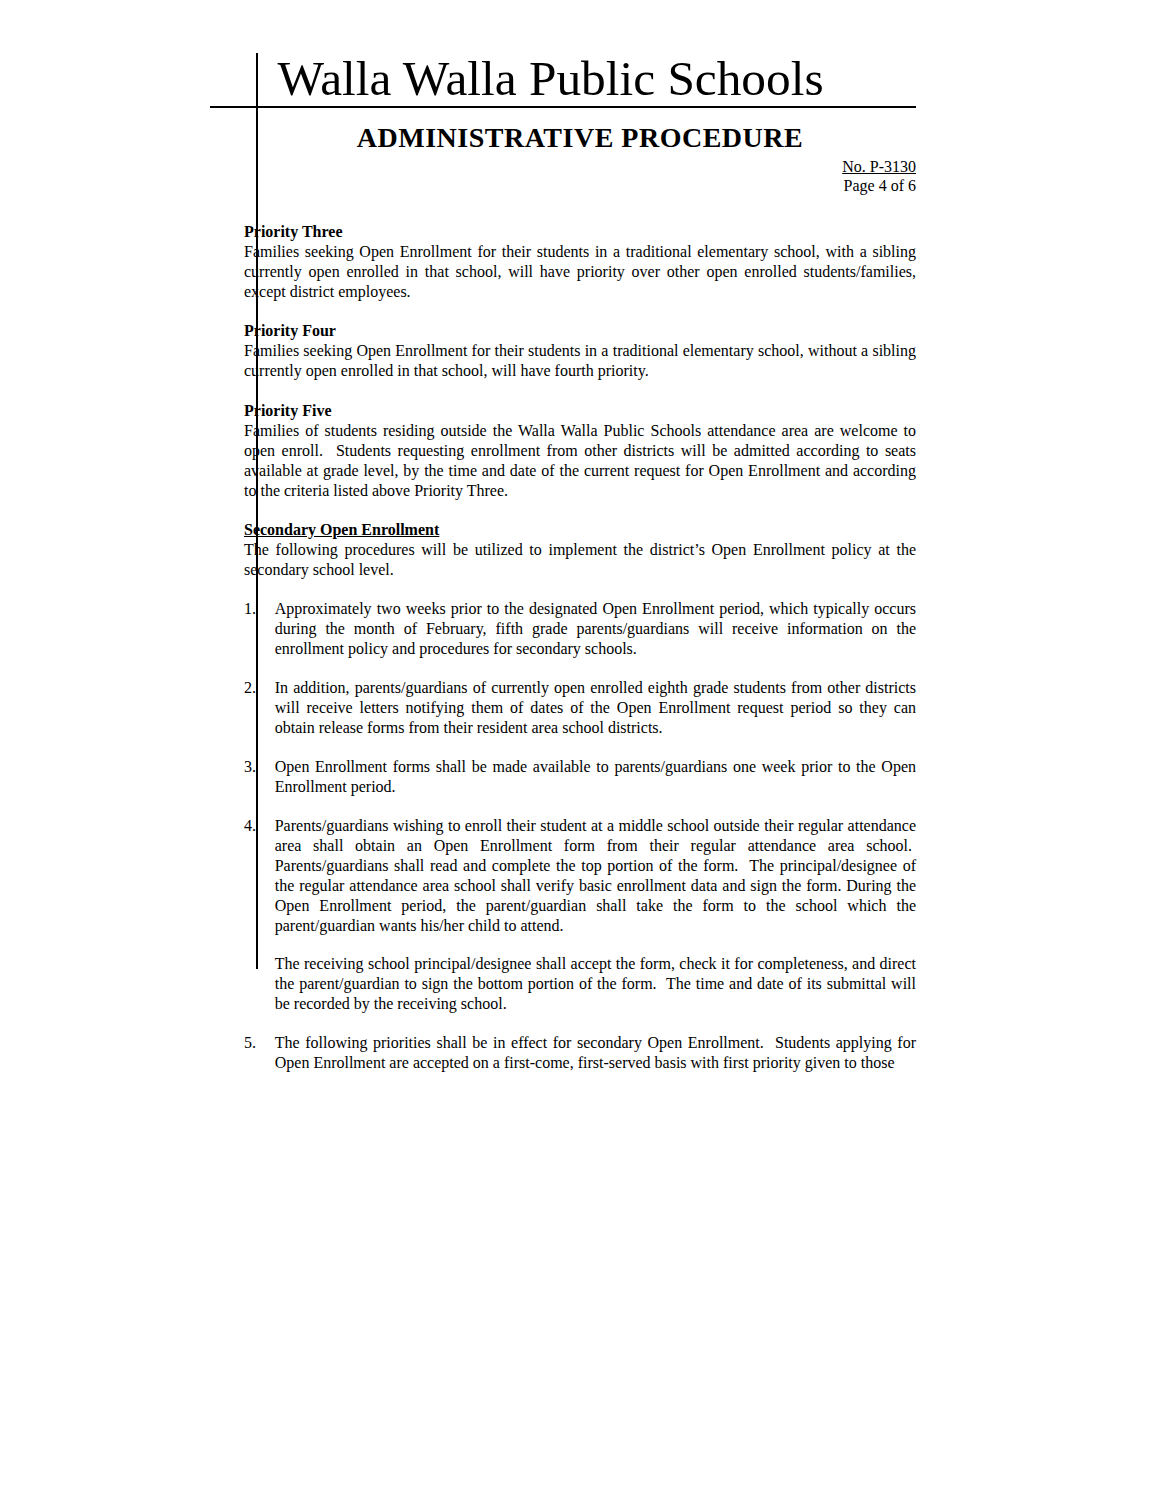Walla Walla Public Schools
ADMINISTRATIVE PROCEDURE
No. P-3130
Page 4 of 6
Priority Three
Families seeking Open Enrollment for their students in a traditional elementary school, with a sibling currently open enrolled in that school, will have priority over other open enrolled students/families, except district employees.
Priority Four
Families seeking Open Enrollment for their students in a traditional elementary school, without a sibling currently open enrolled in that school, will have fourth priority.
Priority Five
Families of students residing outside the Walla Walla Public Schools attendance area are welcome to open enroll. Students requesting enrollment from other districts will be admitted according to seats available at grade level, by the time and date of the current request for Open Enrollment and according to the criteria listed above Priority Three.
Secondary Open Enrollment
The following procedures will be utilized to implement the district’s Open Enrollment policy at the secondary school level.
Approximately two weeks prior to the designated Open Enrollment period, which typically occurs during the month of February, fifth grade parents/guardians will receive information on the enrollment policy and procedures for secondary schools.
In addition, parents/guardians of currently open enrolled eighth grade students from other districts will receive letters notifying them of dates of the Open Enrollment request period so they can obtain release forms from their resident area school districts.
Open Enrollment forms shall be made available to parents/guardians one week prior to the Open Enrollment period.
Parents/guardians wishing to enroll their student at a middle school outside their regular attendance area shall obtain an Open Enrollment form from their regular attendance area school. Parents/guardians shall read and complete the top portion of the form. The principal/designee of the regular attendance area school shall verify basic enrollment data and sign the form. During the Open Enrollment period, the parent/guardian shall take the form to the school which the parent/guardian wants his/her child to attend.
The receiving school principal/designee shall accept the form, check it for completeness, and direct the parent/guardian to sign the bottom portion of the form. The time and date of its submittal will be recorded by the receiving school.
The following priorities shall be in effect for secondary Open Enrollment. Students applying for Open Enrollment are accepted on a first-come, first-served basis with first priority given to those